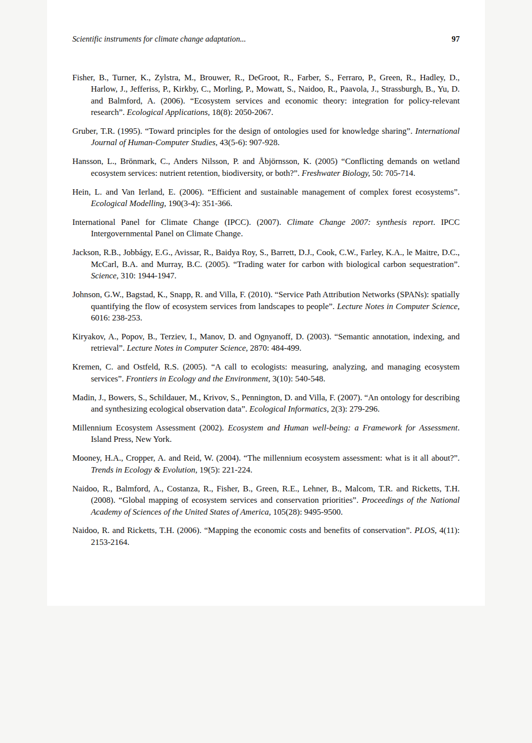Scientific instruments for climate change adaptation... 97
Fisher, B., Turner, K., Zylstra, M., Brouwer, R., DeGroot, R., Farber, S., Ferraro, P., Green, R., Hadley, D., Harlow, J., Jefferiss, P., Kirkby, C., Morling, P., Mowatt, S., Naidoo, R., Paavola, J., Strassburgh, B., Yu, D. and Balmford, A. (2006). “Ecosystem services and economic theory: integration for policy-relevant research”. Ecological Applications, 18(8): 2050-2067.
Gruber, T.R. (1995). “Toward principles for the design of ontologies used for knowledge sharing”. International Journal of Human-Computer Studies, 43(5-6): 907-928.
Hansson, L., Brönmark, C., Anders Nilsson, P. and Åbjörnsson, K. (2005) “Conflicting demands on wetland ecosystem services: nutrient retention, biodiversity, or both?”. Freshwater Biology, 50: 705-714.
Hein, L. and Van Ierland, E. (2006). “Efficient and sustainable management of complex forest ecosystems”. Ecological Modelling, 190(3-4): 351-366.
International Panel for Climate Change (IPCC). (2007). Climate Change 2007: synthesis report. IPCC Intergovernmental Panel on Climate Change.
Jackson, R.B., Jobbágy, E.G., Avissar, R., Baidya Roy, S., Barrett, D.J., Cook, C.W., Farley, K.A., le Maitre, D.C., McCarl, B.A. and Murray, B.C. (2005). “Trading water for carbon with biological carbon sequestration”. Science, 310: 1944-1947.
Johnson, G.W., Bagstad, K., Snapp, R. and Villa, F. (2010). “Service Path Attribution Networks (SPANs): spatially quantifying the flow of ecosystem services from landscapes to people”. Lecture Notes in Computer Science, 6016: 238-253.
Kiryakov, A., Popov, B., Terziev, I., Manov, D. and Ognyanoff, D. (2003). “Semantic annotation, indexing, and retrieval”. Lecture Notes in Computer Science, 2870: 484-499.
Kremen, C. and Ostfeld, R.S. (2005). “A call to ecologists: measuring, analyzing, and managing ecosystem services”. Frontiers in Ecology and the Environment, 3(10): 540-548.
Madin, J., Bowers, S., Schildauer, M., Krivov, S., Pennington, D. and Villa, F. (2007). “An ontology for describing and synthesizing ecological observation data”. Ecological Informatics, 2(3): 279-296.
Millennium Ecosystem Assessment (2002). Ecosystem and Human well-being: a Framework for Assessment. Island Press, New York.
Mooney, H.A., Cropper, A. and Reid, W. (2004). “The millennium ecosystem assessment: what is it all about?”. Trends in Ecology & Evolution, 19(5): 221-224.
Naidoo, R., Balmford, A., Costanza, R., Fisher, B., Green, R.E., Lehner, B., Malcom, T.R. and Ricketts, T.H. (2008). “Global mapping of ecosystem services and conservation priorities”. Proceedings of the National Academy of Sciences of the United States of America, 105(28): 9495-9500.
Naidoo, R. and Ricketts, T.H. (2006). “Mapping the economic costs and benefits of conservation”. PLOS, 4(11): 2153-2164.